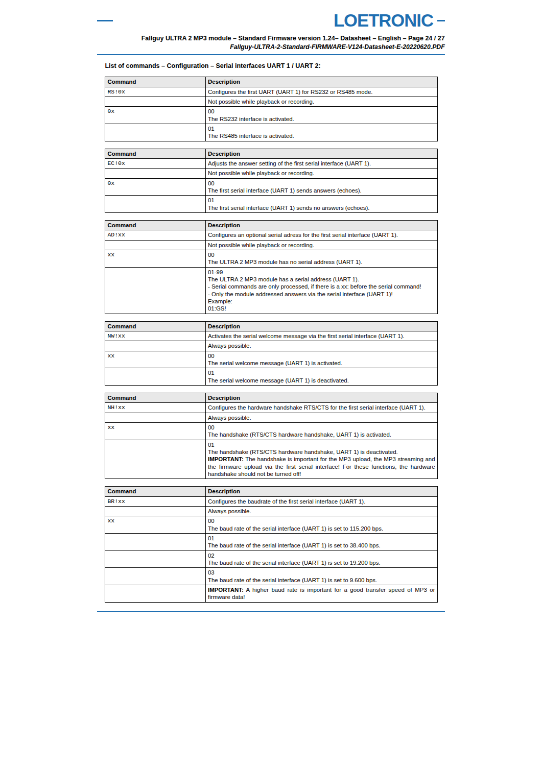LOETRONIC
Fallguy ULTRA 2 MP3 module – Standard Firmware version 1.24– Datasheet – English – Page 24 / 27
Fallguy-ULTRA-2-Standard-FIRMWARE-V124-Datasheet-E-20220620.PDF
List of commands – Configuration – Serial interfaces UART 1 / UART 2:
| Command | Description |
| --- | --- |
| RS!0x | Configures the first UART (UART 1) for RS232 or RS485 mode. |
| | Not possible while playback or recording. |
| 0x | 00 The RS232 interface is activated. |
| | 01 The RS485 interface is activated. |
| Command | Description |
| --- | --- |
| EC!0x | Adjusts the answer setting of the first serial interface (UART 1). |
| | Not possible while playback or recording. |
| 0x | 00 The first serial interface (UART 1) sends answers (echoes). |
| | 01 The first serial interface (UART 1) sends no answers (echoes). |
| Command | Description |
| --- | --- |
| AD!xx | Configures an optional serial adress for the first serial interface (UART 1). |
| | Not possible while playback or recording. |
| xx | 00 The ULTRA 2 MP3 module has no serial address (UART 1). |
| | 01-99 The ULTRA 2 MP3 module has a serial address (UART 1). - Serial commands are only processed, if there is a xx: before the serial command! - Only the module addressed answers via the serial interface (UART 1)! Example: 01:GS! |
| Command | Description |
| --- | --- |
| NW!xx | Activates the serial welcome message via the first serial interface (UART 1). |
| | Always possible. |
| xx | 00 The serial welcome message (UART 1) is activated. |
| | 01 The serial welcome message (UART 1) is deactivated. |
| Command | Description |
| --- | --- |
| NH!xx | Configures the hardware handshake RTS/CTS for the first serial interface (UART 1). |
| | Always possible. |
| xx | 00 The handshake (RTS/CTS hardware handshake, UART 1) is activated. |
| | 01 The handshake (RTS/CTS hardware handshake, UART 1) is deactivated. IMPORTANT: The handshake is important for the MP3 upload, the MP3 streaming and the firmware upload via the first serial interface! For these functions, the hardware handshake should not be turned off! |
| Command | Description |
| --- | --- |
| BR!xx | Configures the baudrate of the first serial interface (UART 1). |
| | Always possible. |
| xx | 00 The baud rate of the serial interface (UART 1) is set to 115.200 bps. |
| | 01 The baud rate of the serial interface (UART 1) is set to 38.400 bps. |
| | 02 The baud rate of the serial interface (UART 1) is set to 19.200 bps. |
| | 03 The baud rate of the serial interface (UART 1) is set to 9.600 bps. |
| | IMPORTANT: A higher baud rate is important for a good transfer speed of MP3 or firmware data! |